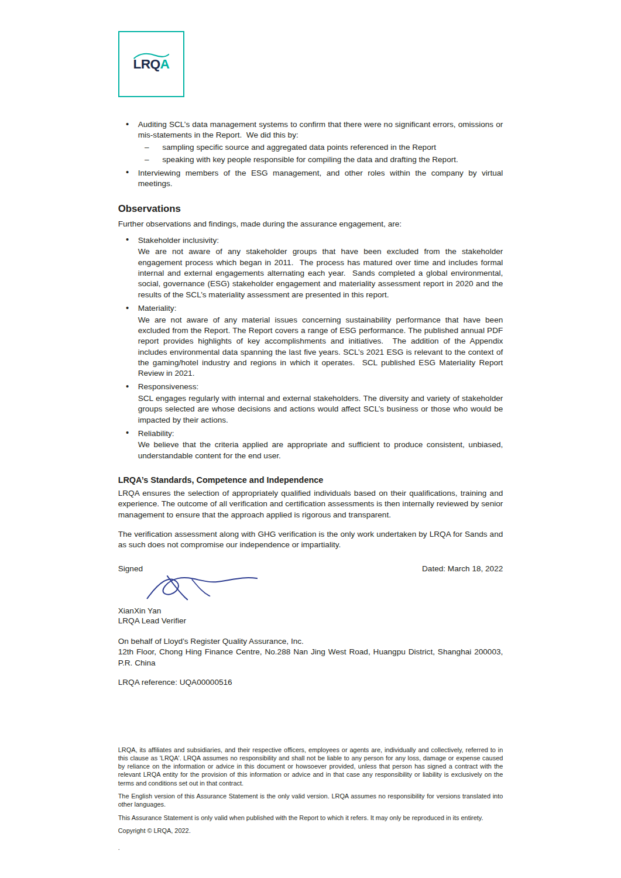LRQA
Auditing SCL’s data management systems to confirm that there were no significant errors, omissions or mis-statements in the Report. We did this by:
sampling specific source and aggregated data points referenced in the Report
speaking with key people responsible for compiling the data and drafting the Report.
Interviewing members of the ESG management, and other roles within the company by virtual meetings.
Observations
Further observations and findings, made during the assurance engagement, are:
Stakeholder inclusivity:
We are not aware of any stakeholder groups that have been excluded from the stakeholder engagement process which began in 2011. The process has matured over time and includes formal internal and external engagements alternating each year. Sands completed a global environmental, social, governance (ESG) stakeholder engagement and materiality assessment report in 2020 and the results of the SCL’s materiality assessment are presented in this report.
Materiality:
We are not aware of any material issues concerning sustainability performance that have been excluded from the Report. The Report covers a range of ESG performance. The published annual PDF report provides highlights of key accomplishments and initiatives. The addition of the Appendix includes environmental data spanning the last five years. SCL’s 2021 ESG is relevant to the context of the gaming/hotel industry and regions in which it operates. SCL published ESG Materiality Report Review in 2021.
Responsiveness:
SCL engages regularly with internal and external stakeholders. The diversity and variety of stakeholder groups selected are whose decisions and actions would affect SCL’s business or those who would be impacted by their actions.
Reliability:
We believe that the criteria applied are appropriate and sufficient to produce consistent, unbiased, understandable content for the end user.
LRQA’s Standards, Competence and Independence
LRQA ensures the selection of appropriately qualified individuals based on their qualifications, training and experience. The outcome of all verification and certification assessments is then internally reviewed by senior management to ensure that the approach applied is rigorous and transparent.
The verification assessment along with GHG verification is the only work undertaken by LRQA for Sands and as such does not compromise our independence or impartiality.
Signed
Dated: March 18, 2022
XianXin Yan
LRQA Lead Verifier
On behalf of Lloyd’s Register Quality Assurance, Inc.
12th Floor, Chong Hing Finance Centre, No.288 Nan Jing West Road, Huangpu District, Shanghai 200003, P.R. China
LRQA reference: UQA00000516
LRQA, its affiliates and subsidiaries, and their respective officers, employees or agents are, individually and collectively, referred to in this clause as 'LRQA'. LRQA assumes no responsibility and shall not be liable to any person for any loss, damage or expense caused by reliance on the information or advice in this document or howsoever provided, unless that person has signed a contract with the relevant LRQA entity for the provision of this information or advice and in that case any responsibility or liability is exclusively on the terms and conditions set out in that contract.
The English version of this Assurance Statement is the only valid version. LRQA assumes no responsibility for versions translated into other languages.
This Assurance Statement is only valid when published with the Report to which it refers. It may only be reproduced in its entirety.
Copyright © LRQA, 2022.
.